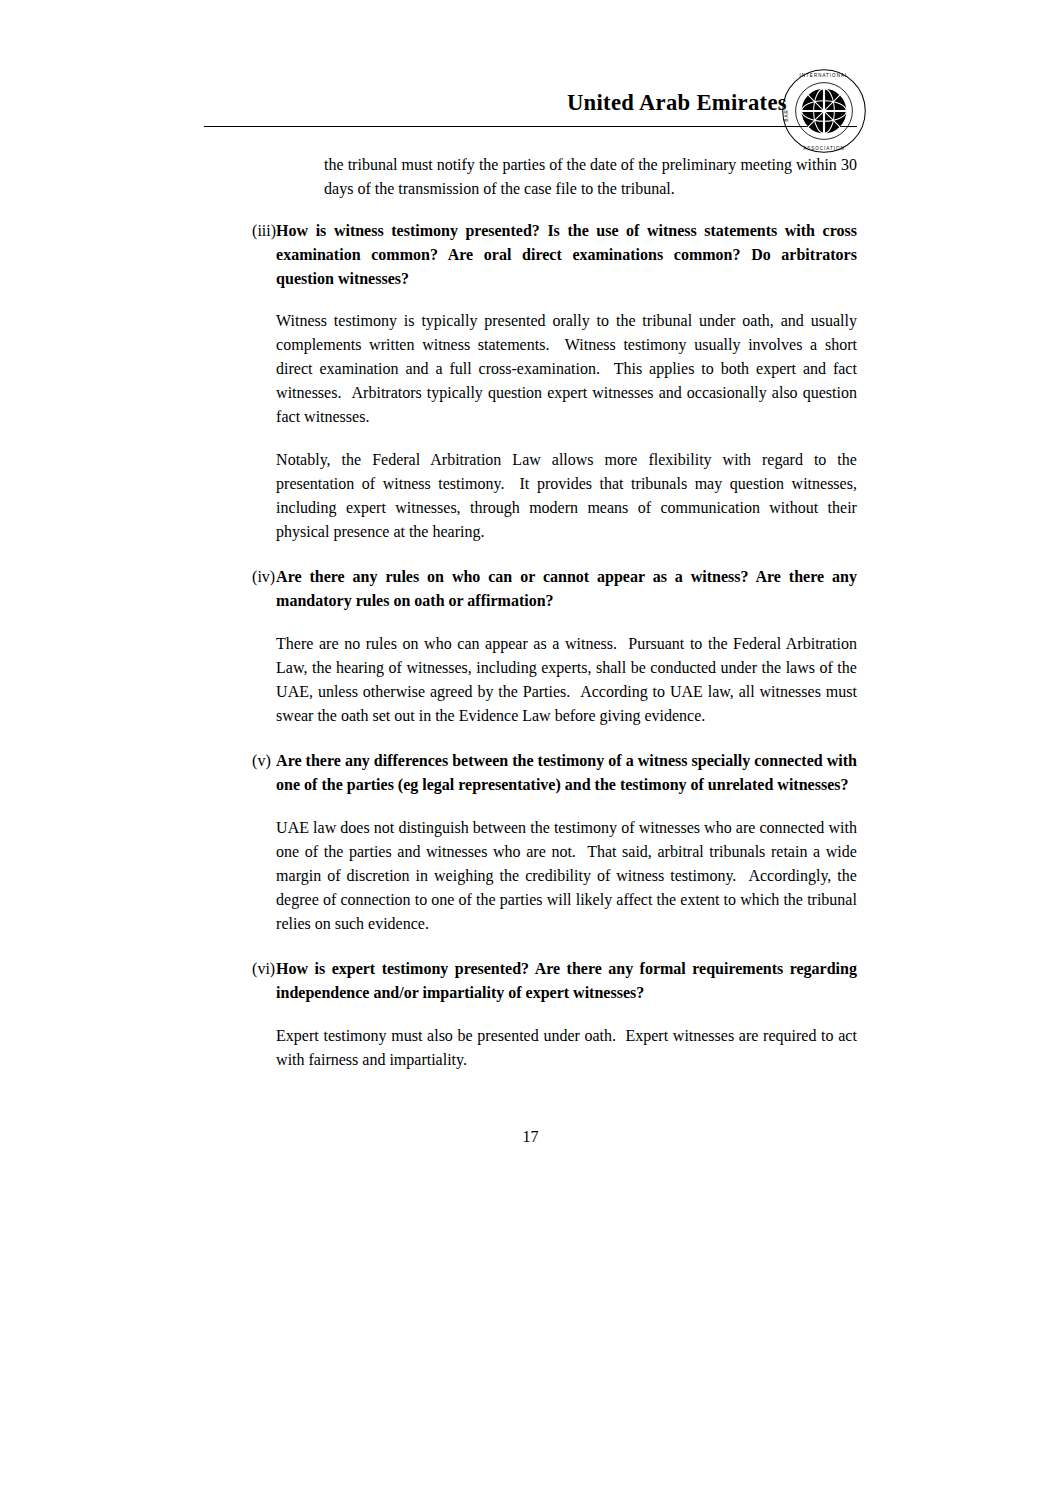United Arab Emirates
INTERNATIONAL ASSOCIATION BAR
the tribunal must notify the parties of the date of the preliminary meeting within 30 days of the transmission of the case file to the tribunal.
(iii)
How is witness testimony presented? Is the use of witness statements with cross examination common? Are oral direct examinations common? Do arbitrators question witnesses?
Witness testimony is typically presented orally to the tribunal under oath, and usually complements written witness statements. Witness testimony usually involves a short direct examination and a full cross-examination. This applies to both expert and fact witnesses. Arbitrators typically question expert witnesses and occasionally also question fact witnesses.
Notably, the Federal Arbitration Law allows more flexibility with regard to the presentation of witness testimony. It provides that tribunals may question witnesses, including expert witnesses, through modern means of communication without their physical presence at the hearing.
(iv)
Are there any rules on who can or cannot appear as a witness? Are there any mandatory rules on oath or affirmation?
There are no rules on who can appear as a witness. Pursuant to the Federal Arbitration Law, the hearing of witnesses, including experts, shall be conducted under the laws of the UAE, unless otherwise agreed by the Parties. According to UAE law, all witnesses must swear the oath set out in the Evidence Law before giving evidence.
(v)
Are there any differences between the testimony of a witness specially connected with one of the parties (eg legal representative) and the testimony of unrelated witnesses?
UAE law does not distinguish between the testimony of witnesses who are connected with one of the parties and witnesses who are not. That said, arbitral tribunals retain a wide margin of discretion in weighing the credibility of witness testimony. Accordingly, the degree of connection to one of the parties will likely affect the extent to which the tribunal relies on such evidence.
(vi)
How is expert testimony presented? Are there any formal requirements regarding independence and/or impartiality of expert witnesses?
Expert testimony must also be presented under oath. Expert witnesses are required to act with fairness and impartiality.
17